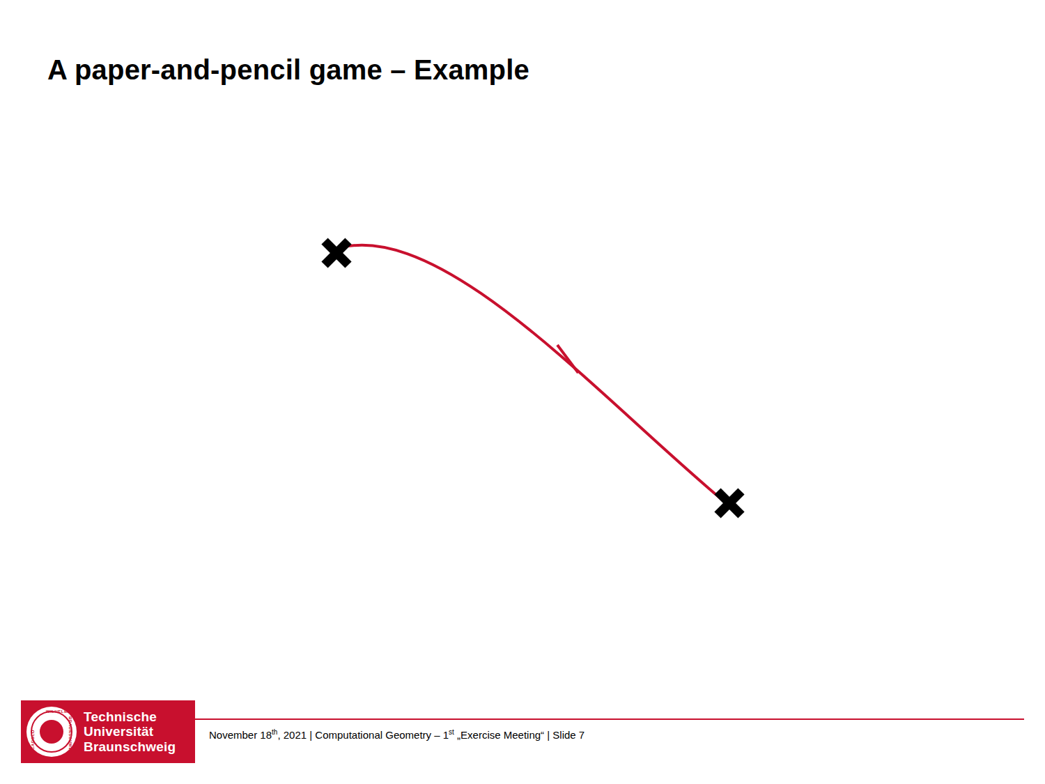A paper-and-pencil game – Example
November 18th, 2021 | Computational Geometry – 1st „Exercise Meeting“ | Slide 7
CAROLO WILHELMINA BRAUNSCHWEIG
Technische
Universität
Braunschweig